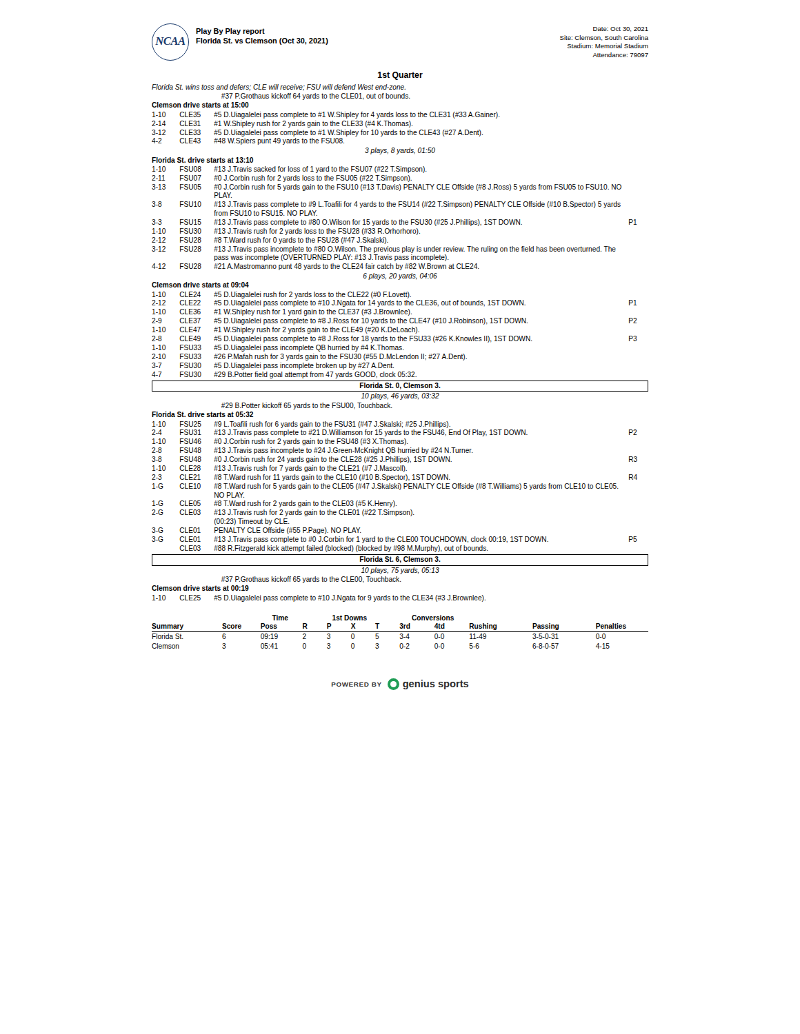NCAA
Play By Play report
Florida St. vs Clemson (Oct 30, 2021)
Date: Oct 30, 2021
Site: Clemson, South Carolina
Stadium: Memorial Stadium
Attendance: 79097
1st Quarter
Florida St. wins toss and defers; CLE will receive; FSU will defend West end-zone.
#37 P.Grothaus kickoff 64 yards to the CLE01, out of bounds.
Clemson drive starts at 15:00
| 1-10 | | CLE35 | #5 D.Uiagalelei pass complete to #1 W.Shipley for 4 yards loss to the CLE31 (#33 A.Gainer). | |
| 2-14 | | CLE31 | #1 W.Shipley rush for 2 yards gain to the CLE33 (#4 K.Thomas). | |
| 3-12 | | CLE33 | #5 D.Uiagalelei pass complete to #1 W.Shipley for 10 yards to the CLE43 (#27 A.Dent). | |
| 4-2 | | CLE43 | #48 W.Spiers punt 49 yards to the FSU08. | |
3 plays, 8 yards, 01:50
Florida St. drive starts at 13:10
| 1-10 | | FSU08 | #13 J.Travis sacked for loss of 1 yard to the FSU07 (#22 T.Simpson). | |
| 2-11 | | FSU07 | #0 J.Corbin rush for 2 yards loss to the FSU05 (#22 T.Simpson). | |
| 3-13 | | FSU05 | #0 J.Corbin rush for 5 yards gain to the FSU10 (#13 T.Davis) PENALTY CLE Offside (#8 J.Ross) 5 yards from FSU05 to FSU10. NO PLAY. | |
| 3-8 | | FSU10 | #13 J.Travis pass complete to #9 L.Toafili for 4 yards to the FSU14 (#22 T.Simpson) PENALTY CLE Offside (#10 B.Spector) 5 yards from FSU10 to FSU15. NO PLAY. | |
| 3-3 | | FSU15 | #13 J.Travis pass complete to #80 O.Wilson for 15 yards to the FSU30 (#25 J.Phillips), 1ST DOWN. | P1 |
| 1-10 | | FSU30 | #13 J.Travis rush for 2 yards loss to the FSU28 (#33 R.Orhorhoro). | |
| 2-12 | | FSU28 | #8 T.Ward rush for 0 yards to the FSU28 (#47 J.Skalski). | |
| 3-12 | | FSU28 | #13 J.Travis pass incomplete to #80 O.Wilson. The previous play is under review. The ruling on the field has been overturned. The pass was incomplete (OVERTURNED PLAY: #13 J.Travis pass incomplete). | |
| 4-12 | | FSU28 | #21 A.Mastromanno punt 48 yards to the CLE24 fair catch by #82 W.Brown at CLE24. | |
6 plays, 20 yards, 04:06
Clemson drive starts at 09:04
| 1-10 | | CLE24 | #5 D.Uiagalelei rush for 2 yards loss to the CLE22 (#0 F.Lovett). | |
| 2-12 | | CLE22 | #5 D.Uiagalelei pass complete to #10 J.Ngata for 14 yards to the CLE36, out of bounds, 1ST DOWN. | P1 |
| 1-10 | | CLE36 | #1 W.Shipley rush for 1 yard gain to the CLE37 (#3 J.Brownlee). | |
| 2-9 | | CLE37 | #5 D.Uiagalelei pass complete to #8 J.Ross for 10 yards to the CLE47 (#10 J.Robinson), 1ST DOWN. | P2 |
| 1-10 | | CLE47 | #1 W.Shipley rush for 2 yards gain to the CLE49 (#20 K.DeLoach). | |
| 2-8 | | CLE49 | #5 D.Uiagalelei pass complete to #8 J.Ross for 18 yards to the FSU33 (#26 K.Knowles II), 1ST DOWN. | P3 |
| 1-10 | | FSU33 | #5 D.Uiagalelei pass incomplete QB hurried by #4 K.Thomas. | |
| 2-10 | | FSU33 | #26 P.Mafah rush for 3 yards gain to the FSU30 (#55 D.McLendon II; #27 A.Dent). | |
| 3-7 | | FSU30 | #5 D.Uiagalelei pass incomplete broken up by #27 A.Dent. | |
| 4-7 | | FSU30 | #29 B.Potter field goal attempt from 47 yards GOOD, clock 05:32. | |
Florida St. 0, Clemson 3.
10 plays, 46 yards, 03:32
#29 B.Potter kickoff 65 yards to the FSU00, Touchback.
Florida St. drive starts at 05:32
| 1-10 | | FSU25 | #9 L.Toafili rush for 6 yards gain to the FSU31 (#47 J.Skalski; #25 J.Phillips). | |
| 2-4 | | FSU31 | #13 J.Travis pass complete to #21 D.Williamson for 15 yards to the FSU46, End Of Play, 1ST DOWN. | P2 |
| 1-10 | | FSU46 | #0 J.Corbin rush for 2 yards gain to the FSU48 (#3 X.Thomas). | |
| 2-8 | | FSU48 | #13 J.Travis pass incomplete to #24 J.Green-McKnight QB hurried by #24 N.Turner. | |
| 3-8 | | FSU48 | #0 J.Corbin rush for 24 yards gain to the CLE28 (#25 J.Phillips), 1ST DOWN. | R3 |
| 1-10 | | CLE28 | #13 J.Travis rush for 7 yards gain to the CLE21 (#7 J.Mascoll). | |
| 2-3 | | CLE21 | #8 T.Ward rush for 11 yards gain to the CLE10 (#10 B.Spector), 1ST DOWN. | R4 |
| 1-G | | CLE10 | #8 T.Ward rush for 5 yards gain to the CLE05 (#47 J.Skalski) PENALTY CLE Offside (#8 T.Williams) 5 yards from CLE10 to CLE05. NO PLAY. | |
| 1-G | | CLE05 | #8 T.Ward rush for 2 yards gain to the CLE03 (#5 K.Henry). | |
| 2-G | | CLE03 | #13 J.Travis rush for 2 yards gain to the CLE01 (#22 T.Simpson). | |
| | | | (00:23) Timeout by CLE. | |
| 3-G | | CLE01 | PENALTY CLE Offside (#55 P.Page). NO PLAY. | |
| 3-G | | CLE01 | #13 J.Travis pass complete to #0 J.Corbin for 1 yard to the CLE00 TOUCHDOWN, clock 00:19, 1ST DOWN. | P5 |
| | | CLE03 | #88 R.Fitzgerald kick attempt failed (blocked) (blocked by #98 M.Murphy), out of bounds. | |
Florida St. 6, Clemson 3.
10 plays, 75 yards, 05:13
#37 P.Grothaus kickoff 65 yards to the CLE00, Touchback.
Clemson drive starts at 00:19
| 1-10 | | CLE25 | #5 D.Uiagalelei pass complete to #10 J.Ngata for 9 yards to the CLE34 (#3 J.Brownlee). | |
| | | Time | 1st Downs | Conversions | | | |
| --- | --- | --- | --- | --- | --- | --- | --- |
| Summary | Score | Poss | R | P | X | T | 3rd | 4td | Rushing | Passing | Penalties |
| Florida St. | 6 | 09:19 | 2 | 3 | 0 | 5 | 3-4 | 0-0 | 11-49 | 3-5-0-31 | 0-0 |
| Clemson | 3 | 05:41 | 0 | 3 | 0 | 3 | 0-2 | 0-0 | 5-6 | 6-8-0-57 | 4-15 |
POWERED BY genius sports